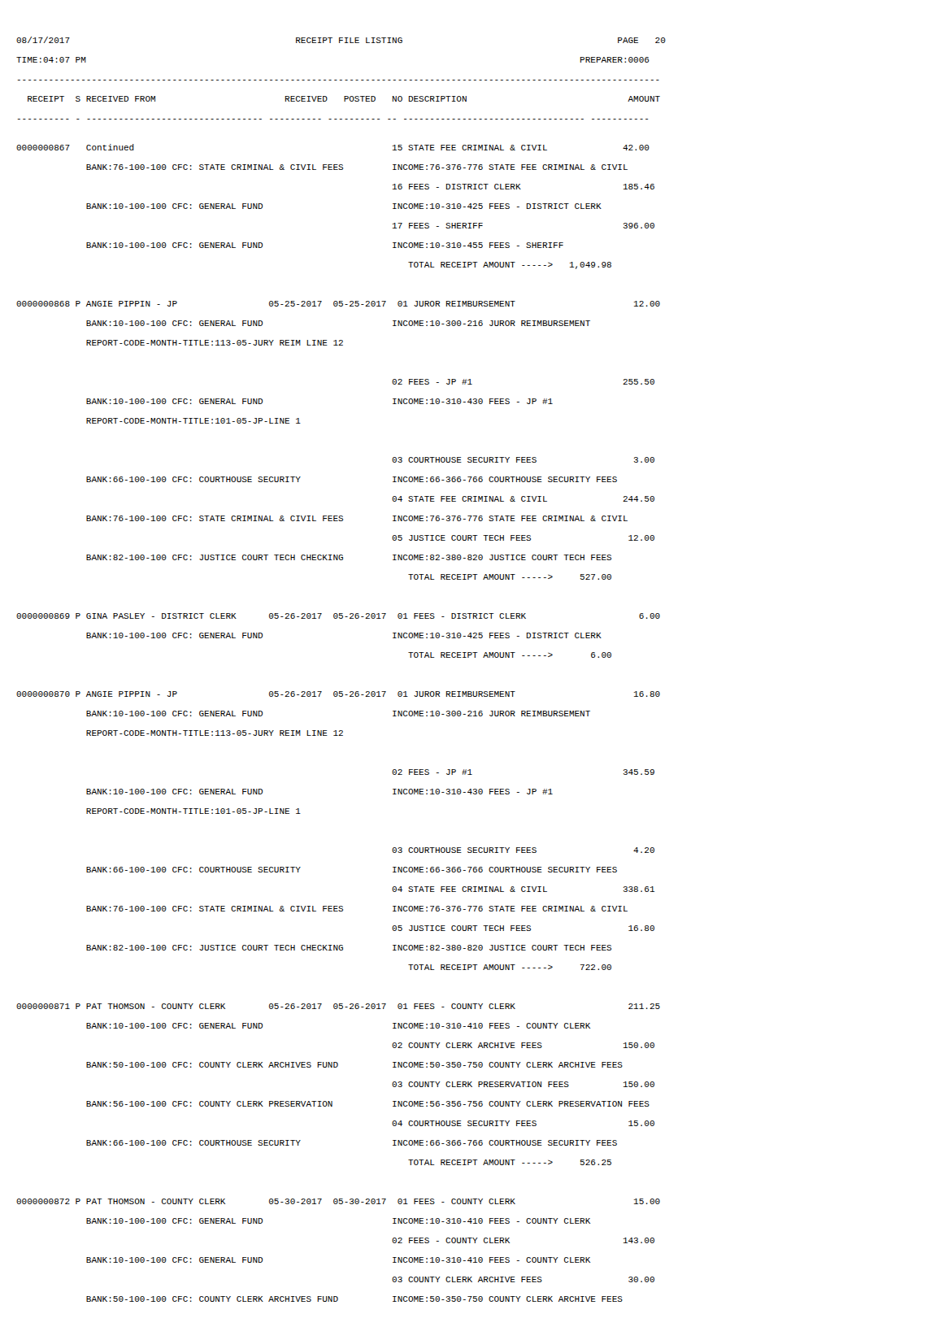08/17/2017 RECEIPT FILE LISTING PAGE 20
TIME:04:07 PM PREPARER:0006
------------------------------------------------------------------------------------------------------------------------
RECEIPT S RECEIVED FROM RECEIVED POSTED NO DESCRIPTION AMOUNT
---------- - --------------------------------- ---------- ---------- -- ---------------------------------- -----------
0000000867 Continued 15 STATE FEE CRIMINAL & CIVIL 42.00
BANK:76-100-100 CFC: STATE CRIMINAL & CIVIL FEES INCOME:76-376-776 STATE FEE CRIMINAL & CIVIL
16 FEES - DISTRICT CLERK 185.46
BANK:10-100-100 CFC: GENERAL FUND INCOME:10-310-425 FEES - DISTRICT CLERK
17 FEES - SHERIFF 396.00
BANK:10-100-100 CFC: GENERAL FUND INCOME:10-310-455 FEES - SHERIFF
TOTAL RECEIPT AMOUNT -----> 1,049.98
0000000868 P ANGIE PIPPIN - JP 05-25-2017 05-25-2017 01 JUROR REIMBURSEMENT 12.00
BANK:10-100-100 CFC: GENERAL FUND INCOME:10-300-216 JUROR REIMBURSEMENT
REPORT-CODE-MONTH-TITLE:113-05-JURY REIM LINE 12
02 FEES - JP #1 255.50
BANK:10-100-100 CFC: GENERAL FUND INCOME:10-310-430 FEES - JP #1
REPORT-CODE-MONTH-TITLE:101-05-JP-LINE 1
03 COURTHOUSE SECURITY FEES 3.00
BANK:66-100-100 CFC: COURTHOUSE SECURITY INCOME:66-366-766 COURTHOUSE SECURITY FEES
04 STATE FEE CRIMINAL & CIVIL 244.50
BANK:76-100-100 CFC: STATE CRIMINAL & CIVIL FEES INCOME:76-376-776 STATE FEE CRIMINAL & CIVIL
05 JUSTICE COURT TECH FEES 12.00
BANK:82-100-100 CFC: JUSTICE COURT TECH CHECKING INCOME:82-380-820 JUSTICE COURT TECH FEES
TOTAL RECEIPT AMOUNT -----> 527.00
0000000869 P GINA PASLEY - DISTRICT CLERK 05-26-2017 05-26-2017 01 FEES - DISTRICT CLERK 6.00
BANK:10-100-100 CFC: GENERAL FUND INCOME:10-310-425 FEES - DISTRICT CLERK
TOTAL RECEIPT AMOUNT -----> 6.00
0000000870 P ANGIE PIPPIN - JP 05-26-2017 05-26-2017 01 JUROR REIMBURSEMENT 16.80
BANK:10-100-100 CFC: GENERAL FUND INCOME:10-300-216 JUROR REIMBURSEMENT
REPORT-CODE-MONTH-TITLE:113-05-JURY REIM LINE 12
02 FEES - JP #1 345.59
BANK:10-100-100 CFC: GENERAL FUND INCOME:10-310-430 FEES - JP #1
REPORT-CODE-MONTH-TITLE:101-05-JP-LINE 1
03 COURTHOUSE SECURITY FEES 4.20
BANK:66-100-100 CFC: COURTHOUSE SECURITY INCOME:66-366-766 COURTHOUSE SECURITY FEES
04 STATE FEE CRIMINAL & CIVIL 338.61
BANK:76-100-100 CFC: STATE CRIMINAL & CIVIL FEES INCOME:76-376-776 STATE FEE CRIMINAL & CIVIL
05 JUSTICE COURT TECH FEES 16.80
BANK:82-100-100 CFC: JUSTICE COURT TECH CHECKING INCOME:82-380-820 JUSTICE COURT TECH FEES
TOTAL RECEIPT AMOUNT -----> 722.00
0000000871 P PAT THOMSON - COUNTY CLERK 05-26-2017 05-26-2017 01 FEES - COUNTY CLERK 211.25
BANK:10-100-100 CFC: GENERAL FUND INCOME:10-310-410 FEES - COUNTY CLERK
02 COUNTY CLERK ARCHIVE FEES 150.00
BANK:50-100-100 CFC: COUNTY CLERK ARCHIVES FUND INCOME:50-350-750 COUNTY CLERK ARCHIVE FEES
03 COUNTY CLERK PRESERVATION FEES 150.00
BANK:56-100-100 CFC: COUNTY CLERK PRESERVATION INCOME:56-356-756 COUNTY CLERK PRESERVATION FEES
04 COURTHOUSE SECURITY FEES 15.00
BANK:66-100-100 CFC: COURTHOUSE SECURITY INCOME:66-366-766 COURTHOUSE SECURITY FEES
TOTAL RECEIPT AMOUNT -----> 526.25
0000000872 P PAT THOMSON - COUNTY CLERK 05-30-2017 05-30-2017 01 FEES - COUNTY CLERK 15.00
BANK:10-100-100 CFC: GENERAL FUND INCOME:10-310-410 FEES - COUNTY CLERK
02 FEES - COUNTY CLERK 143.00
BANK:10-100-100 CFC: GENERAL FUND INCOME:10-310-410 FEES - COUNTY CLERK
03 COUNTY CLERK ARCHIVE FEES 30.00
BANK:50-100-100 CFC: COUNTY CLERK ARCHIVES FUND INCOME:50-350-750 COUNTY CLERK ARCHIVE FEES